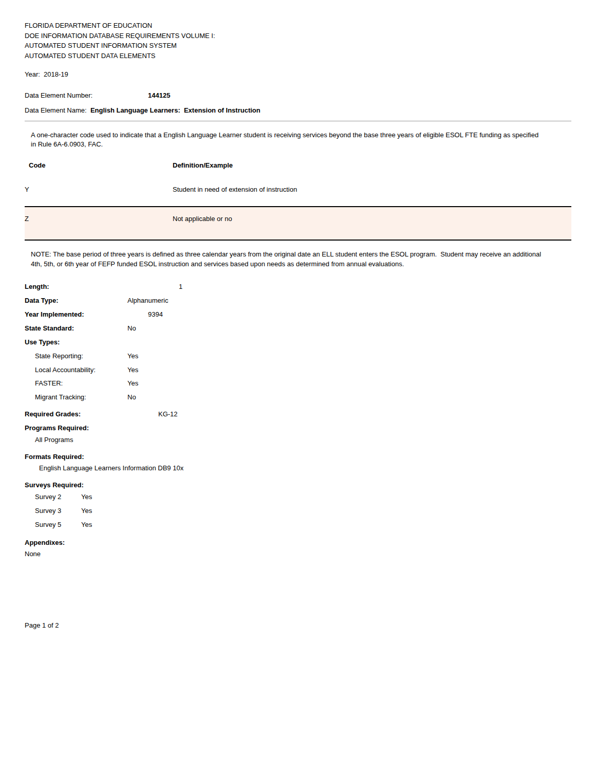FLORIDA DEPARTMENT OF EDUCATION
DOE INFORMATION DATABASE REQUIREMENTS VOLUME I:
AUTOMATED STUDENT INFORMATION SYSTEM
AUTOMATED STUDENT DATA ELEMENTS
Year: 2018-19
Data Element Number: 144125
Data Element Name: English Language Learners: Extension of Instruction
A one-character code used to indicate that a English Language Learner student is receiving services beyond the base three years of eligible ESOL FTE funding as specified in Rule 6A-6.0903, FAC.
| Code | Definition/Example |
| --- | --- |
| Y | Student in need of extension of instruction |
| Z | Not applicable or no |
NOTE: The base period of three years is defined as three calendar years from the original date an ELL student enters the ESOL program. Student may receive an additional 4th, 5th, or 6th year of FEFP funded ESOL instruction and services based upon needs as determined from annual evaluations.
Length: 1
Data Type: Alphanumeric
Year Implemented: 9394
State Standard: No
Use Types:
State Reporting: Yes
Local Accountability: Yes
FASTER: Yes
Migrant Tracking: No
Required Grades: KG-12
Programs Required:
All Programs
Formats Required:
English Language Learners Information DB9 10x
Surveys Required:
Survey 2 Yes
Survey 3 Yes
Survey 5 Yes
Appendixes:
None
Page 1 of 2